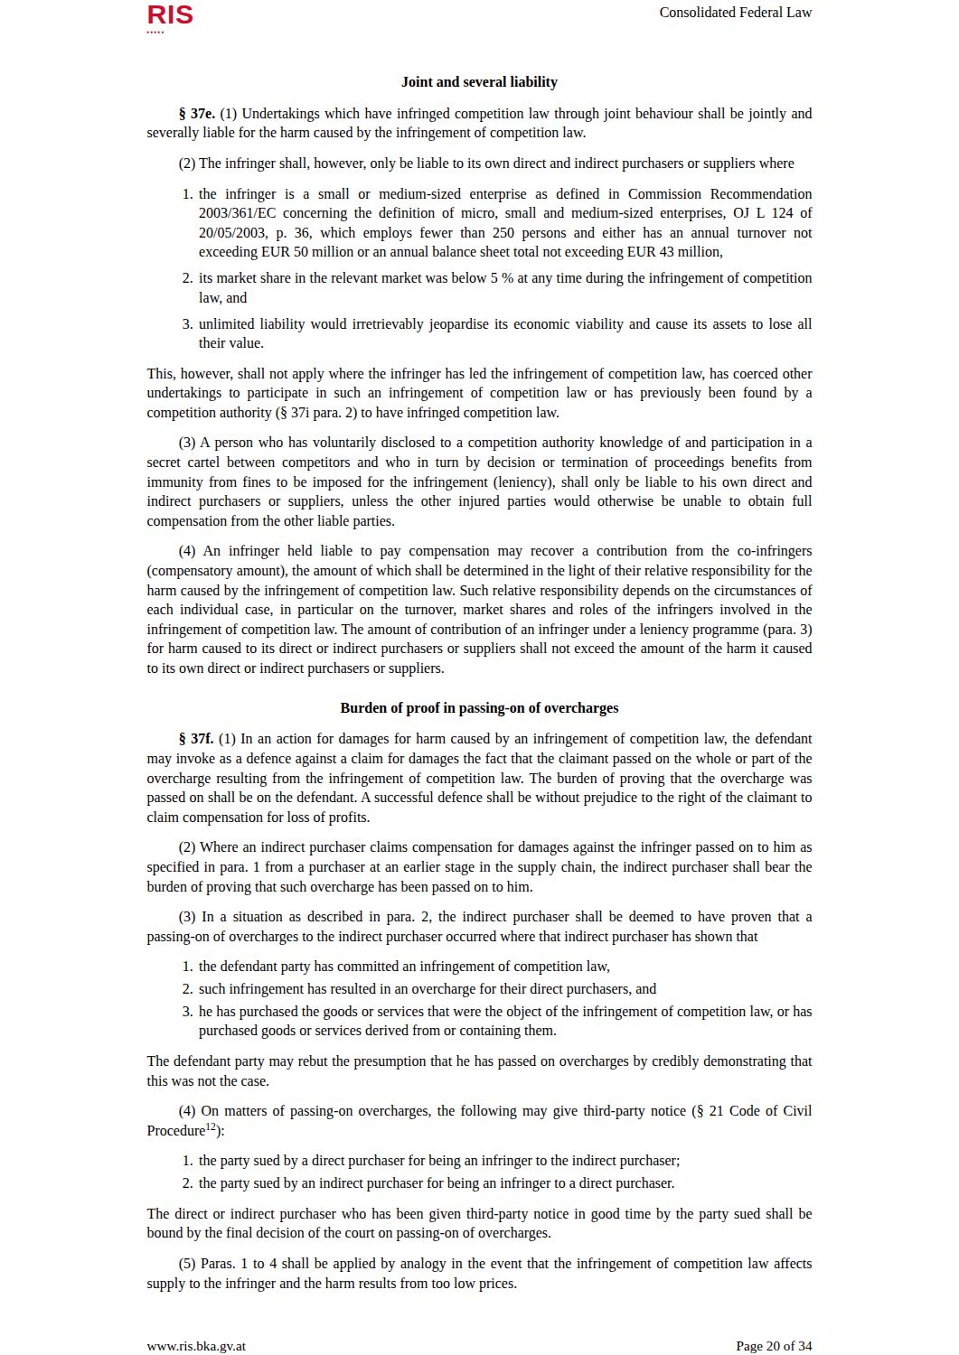RIS▪▪▪▪▪
Consolidated Federal Law
Joint and several liability
§ 37e. (1) Undertakings which have infringed competition law through joint behaviour shall be jointly and severally liable for the harm caused by the infringement of competition law.
(2) The infringer shall, however, only be liable to its own direct and indirect purchasers or suppliers where
1. the infringer is a small or medium-sized enterprise as defined in Commission Recommendation 2003/361/EC concerning the definition of micro, small and medium-sized enterprises, OJ L 124 of 20/05/2003, p. 36, which employs fewer than 250 persons and either has an annual turnover not exceeding EUR 50 million or an annual balance sheet total not exceeding EUR 43 million,
2. its market share in the relevant market was below 5 % at any time during the infringement of competition law, and
3. unlimited liability would irretrievably jeopardise its economic viability and cause its assets to lose all their value.
This, however, shall not apply where the infringer has led the infringement of competition law, has coerced other undertakings to participate in such an infringement of competition law or has previously been found by a competition authority (§ 37i para. 2) to have infringed competition law.
(3) A person who has voluntarily disclosed to a competition authority knowledge of and participation in a secret cartel between competitors and who in turn by decision or termination of proceedings benefits from immunity from fines to be imposed for the infringement (leniency), shall only be liable to his own direct and indirect purchasers or suppliers, unless the other injured parties would otherwise be unable to obtain full compensation from the other liable parties.
(4) An infringer held liable to pay compensation may recover a contribution from the co-infringers (compensatory amount), the amount of which shall be determined in the light of their relative responsibility for the harm caused by the infringement of competition law. Such relative responsibility depends on the circumstances of each individual case, in particular on the turnover, market shares and roles of the infringers involved in the infringement of competition law. The amount of contribution of an infringer under a leniency programme (para. 3) for harm caused to its direct or indirect purchasers or suppliers shall not exceed the amount of the harm it caused to its own direct or indirect purchasers or suppliers.
Burden of proof in passing-on of overcharges
§ 37f. (1) In an action for damages for harm caused by an infringement of competition law, the defendant may invoke as a defence against a claim for damages the fact that the claimant passed on the whole or part of the overcharge resulting from the infringement of competition law. The burden of proving that the overcharge was passed on shall be on the defendant. A successful defence shall be without prejudice to the right of the claimant to claim compensation for loss of profits.
(2) Where an indirect purchaser claims compensation for damages against the infringer passed on to him as specified in para. 1 from a purchaser at an earlier stage in the supply chain, the indirect purchaser shall bear the burden of proving that such overcharge has been passed on to him.
(3) In a situation as described in para. 2, the indirect purchaser shall be deemed to have proven that a passing-on of overcharges to the indirect purchaser occurred where that indirect purchaser has shown that
1. the defendant party has committed an infringement of competition law,
2. such infringement has resulted in an overcharge for their direct purchasers, and
3. he has purchased the goods or services that were the object of the infringement of competition law, or has purchased goods or services derived from or containing them.
The defendant party may rebut the presumption that he has passed on overcharges by credibly demonstrating that this was not the case.
(4) On matters of passing-on overcharges, the following may give third-party notice (§ 21 Code of Civil Procedure12):
1. the party sued by a direct purchaser for being an infringer to the indirect purchaser;
2. the party sued by an indirect purchaser for being an infringer to a direct purchaser.
The direct or indirect purchaser who has been given third-party notice in good time by the party sued shall be bound by the final decision of the court on passing-on of overcharges.
(5) Paras. 1 to 4 shall be applied by analogy in the event that the infringement of competition law affects supply to the infringer and the harm results from too low prices.
www.ris.bka.gv.at Page 20 of 34